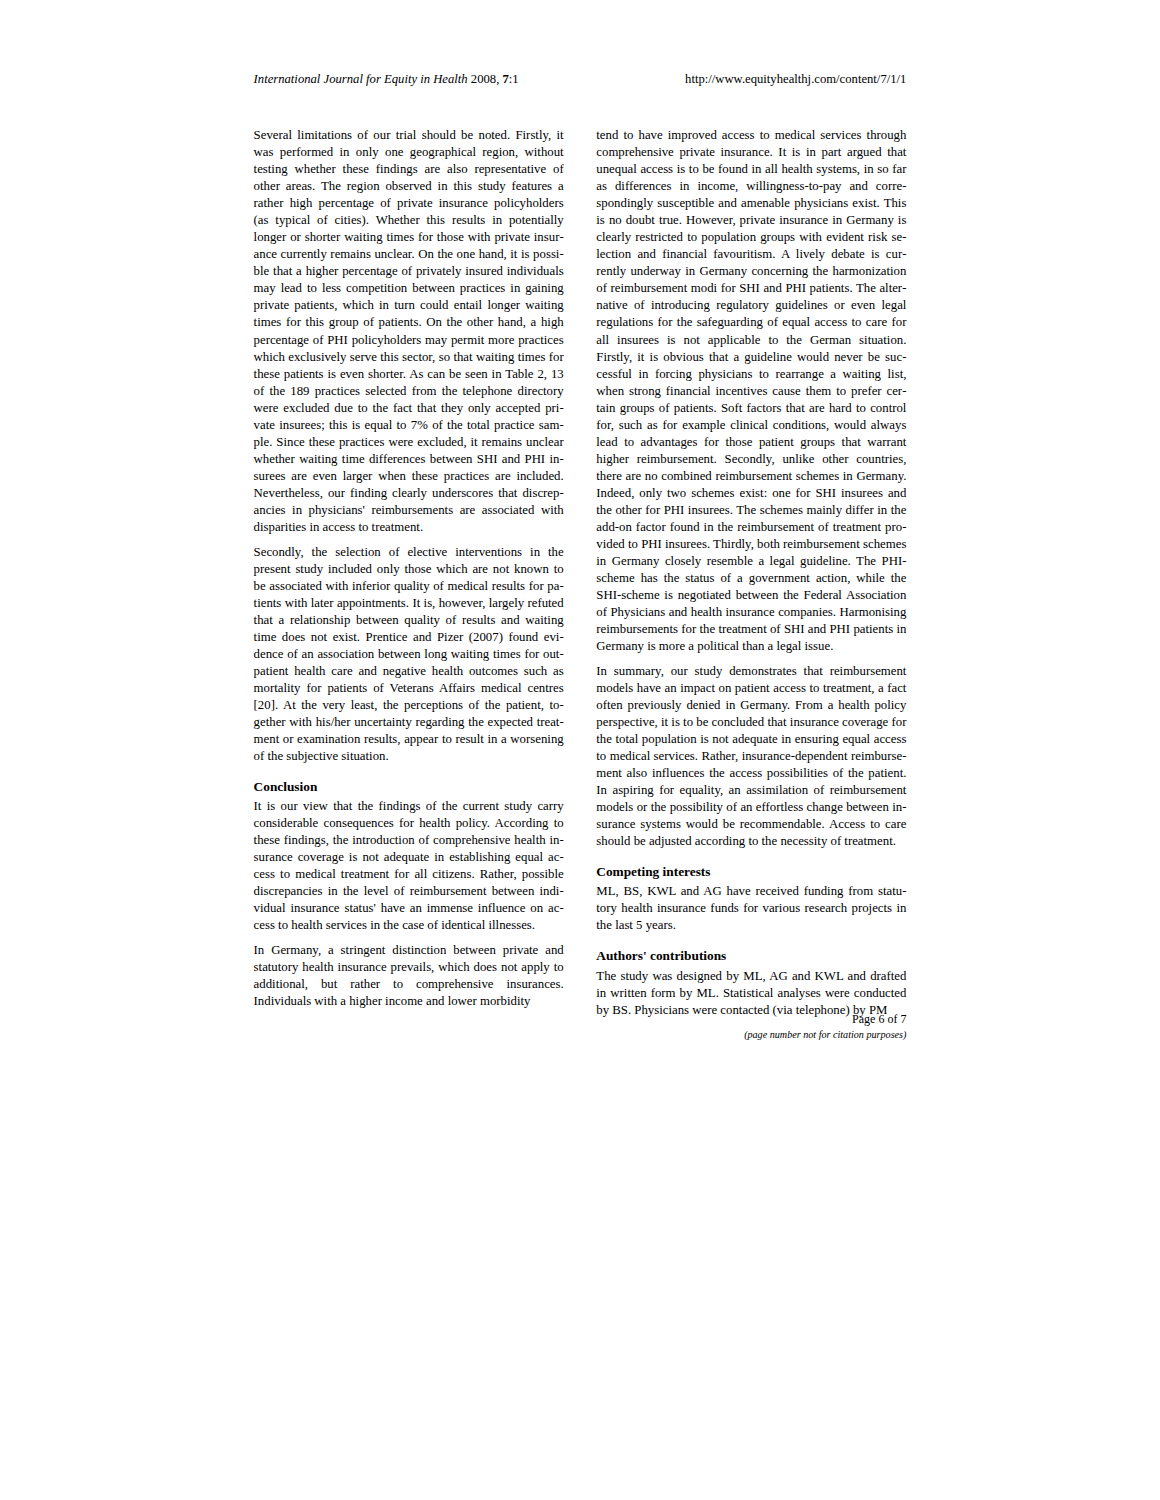International Journal for Equity in Health 2008, 7:1
http://www.equityhealthj.com/content/7/1/1
Several limitations of our trial should be noted. Firstly, it was performed in only one geographical region, without testing whether these findings are also representative of other areas. The region observed in this study features a rather high percentage of private insurance policyholders (as typical of cities). Whether this results in potentially longer or shorter waiting times for those with private insurance currently remains unclear. On the one hand, it is possible that a higher percentage of privately insured individuals may lead to less competition between practices in gaining private patients, which in turn could entail longer waiting times for this group of patients. On the other hand, a high percentage of PHI policyholders may permit more practices which exclusively serve this sector, so that waiting times for these patients is even shorter. As can be seen in Table 2, 13 of the 189 practices selected from the telephone directory were excluded due to the fact that they only accepted private insurees; this is equal to 7% of the total practice sample. Since these practices were excluded, it remains unclear whether waiting time differences between SHI and PHI insurees are even larger when these practices are included. Nevertheless, our finding clearly underscores that discrepancies in physicians' reimbursements are associated with disparities in access to treatment.
Secondly, the selection of elective interventions in the present study included only those which are not known to be associated with inferior quality of medical results for patients with later appointments. It is, however, largely refuted that a relationship between quality of results and waiting time does not exist. Prentice and Pizer (2007) found evidence of an association between long waiting times for outpatient health care and negative health outcomes such as mortality for patients of Veterans Affairs medical centres [20]. At the very least, the perceptions of the patient, together with his/her uncertainty regarding the expected treatment or examination results, appear to result in a worsening of the subjective situation.
Conclusion
It is our view that the findings of the current study carry considerable consequences for health policy. According to these findings, the introduction of comprehensive health insurance coverage is not adequate in establishing equal access to medical treatment for all citizens. Rather, possible discrepancies in the level of reimbursement between individual insurance status' have an immense influence on access to health services in the case of identical illnesses.
In Germany, a stringent distinction between private and statutory health insurance prevails, which does not apply to additional, but rather to comprehensive insurances. Individuals with a higher income and lower morbidity
tend to have improved access to medical services through comprehensive private insurance. It is in part argued that unequal access is to be found in all health systems, in so far as differences in income, willingness-to-pay and correspondingly susceptible and amenable physicians exist. This is no doubt true. However, private insurance in Germany is clearly restricted to population groups with evident risk selection and financial favouritism. A lively debate is currently underway in Germany concerning the harmonization of reimbursement modi for SHI and PHI patients. The alternative of introducing regulatory guidelines or even legal regulations for the safeguarding of equal access to care for all insurees is not applicable to the German situation. Firstly, it is obvious that a guideline would never be successful in forcing physicians to rearrange a waiting list, when strong financial incentives cause them to prefer certain groups of patients. Soft factors that are hard to control for, such as for example clinical conditions, would always lead to advantages for those patient groups that warrant higher reimbursement. Secondly, unlike other countries, there are no combined reimbursement schemes in Germany. Indeed, only two schemes exist: one for SHI insurees and the other for PHI insurees. The schemes mainly differ in the add-on factor found in the reimbursement of treatment provided to PHI insurees. Thirdly, both reimbursement schemes in Germany closely resemble a legal guideline. The PHI-scheme has the status of a government action, while the SHI-scheme is negotiated between the Federal Association of Physicians and health insurance companies. Harmonising reimbursements for the treatment of SHI and PHI patients in Germany is more a political than a legal issue.
In summary, our study demonstrates that reimbursement models have an impact on patient access to treatment, a fact often previously denied in Germany. From a health policy perspective, it is to be concluded that insurance coverage for the total population is not adequate in ensuring equal access to medical services. Rather, insurance-dependent reimbursement also influences the access possibilities of the patient. In aspiring for equality, an assimilation of reimbursement models or the possibility of an effortless change between insurance systems would be recommendable. Access to care should be adjusted according to the necessity of treatment.
Competing interests
ML, BS, KWL and AG have received funding from statutory health insurance funds for various research projects in the last 5 years.
Authors' contributions
The study was designed by ML, AG and KWL and drafted in written form by ML. Statistical analyses were conducted by BS. Physicians were contacted (via telephone) by PM
Page 6 of 7
(page number not for citation purposes)